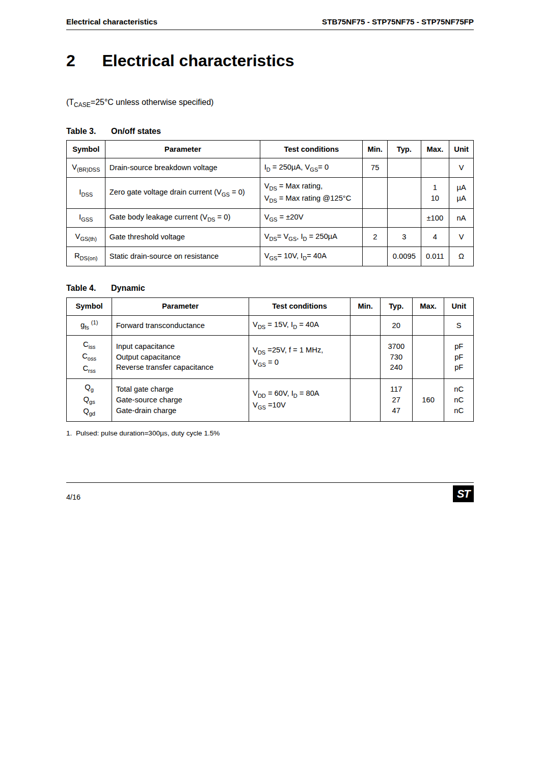Electrical characteristics
STB75NF75 - STP75NF75 - STP75NF75FP
2 Electrical characteristics
(TCASE=25°C unless otherwise specified)
Table 3. On/off states
| Symbol | Parameter | Test conditions | Min. | Typ. | Max. | Unit |
| --- | --- | --- | --- | --- | --- | --- |
| V (BR)DSS | Drain-source breakdown voltage | I D = 250µA, V GS = 0 | 75 | | | V |
| I DSS | Zero gate voltage drain current (V GS = 0) | V DS = Max rating, V DS = Max rating @125°C | | | 1 10 | µA µA |
| I GSS | Gate body leakage current (V DS = 0) | V GS = ±20V | | | ±100 | nA |
| V GS(th) | Gate threshold voltage | V DS = V GS , I D = 250µA | 2 | 3 | 4 | V |
| R DS(on) | Static drain-source on resistance | V GS = 10V, I D = 40A | | 0.0095 | 0.011 | Ω |
Table 4. Dynamic
| Symbol | Parameter | Test conditions | Min. | Typ. | Max. | Unit |
| --- | --- | --- | --- | --- | --- | --- |
| g fs (1) | Forward transconductance | V DS = 15V, I D = 40A | | 20 | | S |
| C iss C oss C rss | Input capacitance Output capacitance Reverse transfer capacitance | V DS =25V, f = 1 MHz, V GS = 0 | | 3700 730 240 | | pF pF pF |
| Q g Q gs Q gd | Total gate charge Gate-source charge Gate-drain charge | V DD = 60V, I D = 80A V GS =10V | | 117 27 47 | 160 | nC nC nC |
1. Pulsed: pulse duration=300µs, duty cycle 1.5%
4/16
ST